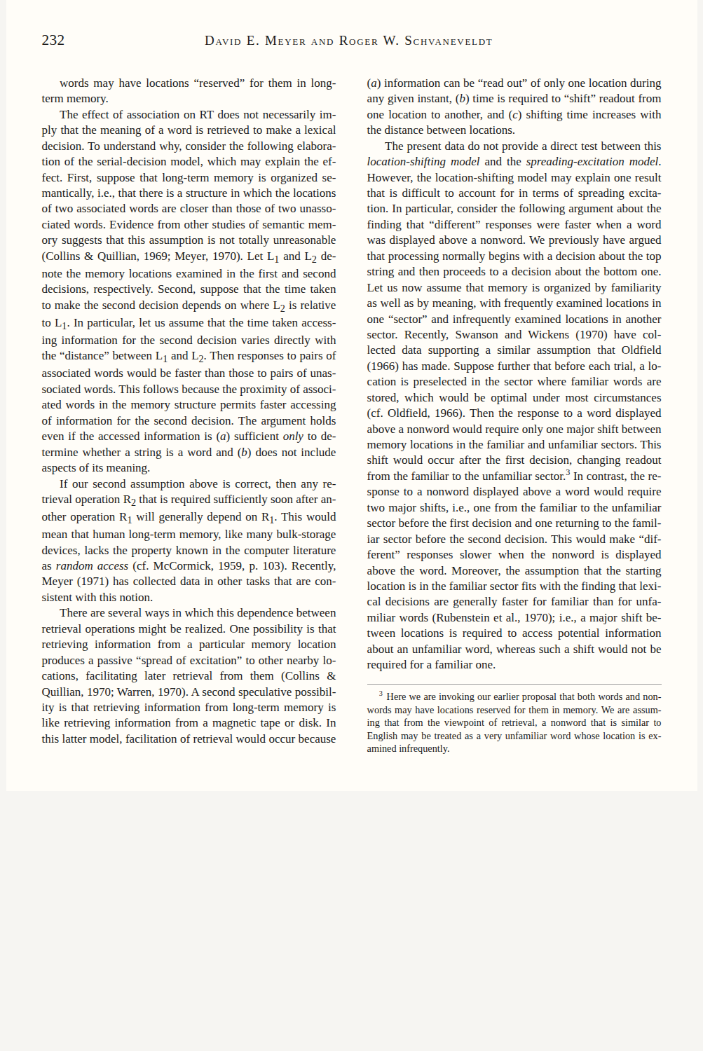232 David E. Meyer and Roger W. Schvaneveldt
words may have locations “reserved” for them in long-term memory.
The effect of association on RT does not necessarily imply that the meaning of a word is retrieved to make a lexical decision. To understand why, consider the following elaboration of the serial-decision model, which may explain the effect. First, suppose that long-term memory is organized semantically, i.e., that there is a structure in which the locations of two associated words are closer than those of two unassociated words. Evidence from other studies of semantic memory suggests that this assumption is not totally unreasonable (Collins & Quillian, 1969; Meyer, 1970). Let L1 and L2 denote the memory locations examined in the first and second decisions, respectively. Second, suppose that the time taken to make the second decision depends on where L2 is relative to L1. In particular, let us assume that the time taken accessing information for the second decision varies directly with the “distance” between L1 and L2. Then responses to pairs of associated words would be faster than those to pairs of unassociated words. This follows because the proximity of associated words in the memory structure permits faster accessing of information for the second decision. The argument holds even if the accessed information is (a) sufficient only to determine whether a string is a word and (b) does not include aspects of its meaning.
If our second assumption above is correct, then any retrieval operation R2 that is required sufficiently soon after another operation R1 will generally depend on R1. This would mean that human long-term memory, like many bulk-storage devices, lacks the property known in the computer literature as random access (cf. McCormick, 1959, p. 103). Recently, Meyer (1971) has collected data in other tasks that are consistent with this notion.
There are several ways in which this dependence between retrieval operations might be realized. One possibility is that retrieving information from a particular memory location produces a passive “spread of excitation” to other nearby locations, facilitating later retrieval from them (Collins & Quillian, 1970; Warren, 1970). A second speculative possibility is that retrieving information from long-term memory is like retrieving information from a magnetic tape or disk. In this latter model, facilitation of retrieval would occur because (a) information can be “read out” of only one location during any given instant, (b) time is required to “shift” readout from one location to another, and (c) shifting time increases with the distance between locations.
The present data do not provide a direct test between this location-shifting model and the spreading-excitation model. However, the location-shifting model may explain one result that is difficult to account for in terms of spreading excitation. In particular, consider the following argument about the finding that “different” responses were faster when a word was displayed above a nonword. We previously have argued that processing normally begins with a decision about the top string and then proceeds to a decision about the bottom one. Let us now assume that memory is organized by familiarity as well as by meaning, with frequently examined locations in one “sector” and infrequently examined locations in another sector. Recently, Swanson and Wickens (1970) have collected data supporting a similar assumption that Oldfield (1966) has made. Suppose further that before each trial, a location is preselected in the sector where familiar words are stored, which would be optimal under most circumstances (cf. Oldfield, 1966). Then the response to a word displayed above a nonword would require only one major shift between memory locations in the familiar and unfamiliar sectors. This shift would occur after the first decision, changing readout from the familiar to the unfamiliar sector.3 In contrast, the response to a nonword displayed above a word would require two major shifts, i.e., one from the familiar to the unfamiliar sector before the first decision and one returning to the familiar sector before the second decision. This would make “different” responses slower when the nonword is displayed above the word. Moreover, the assumption that the starting location is in the familiar sector fits with the finding that lexical decisions are generally faster for familiar than for unfamiliar words (Rubenstein et al., 1970); i.e., a major shift between locations is required to access potential information about an unfamiliar word, whereas such a shift would not be required for a familiar one.
3 Here we are invoking our earlier proposal that both words and nonwords may have locations reserved for them in memory. We are assuming that from the viewpoint of retrieval, a nonword that is similar to English may be treated as a very unfamiliar word whose location is examined infrequently.